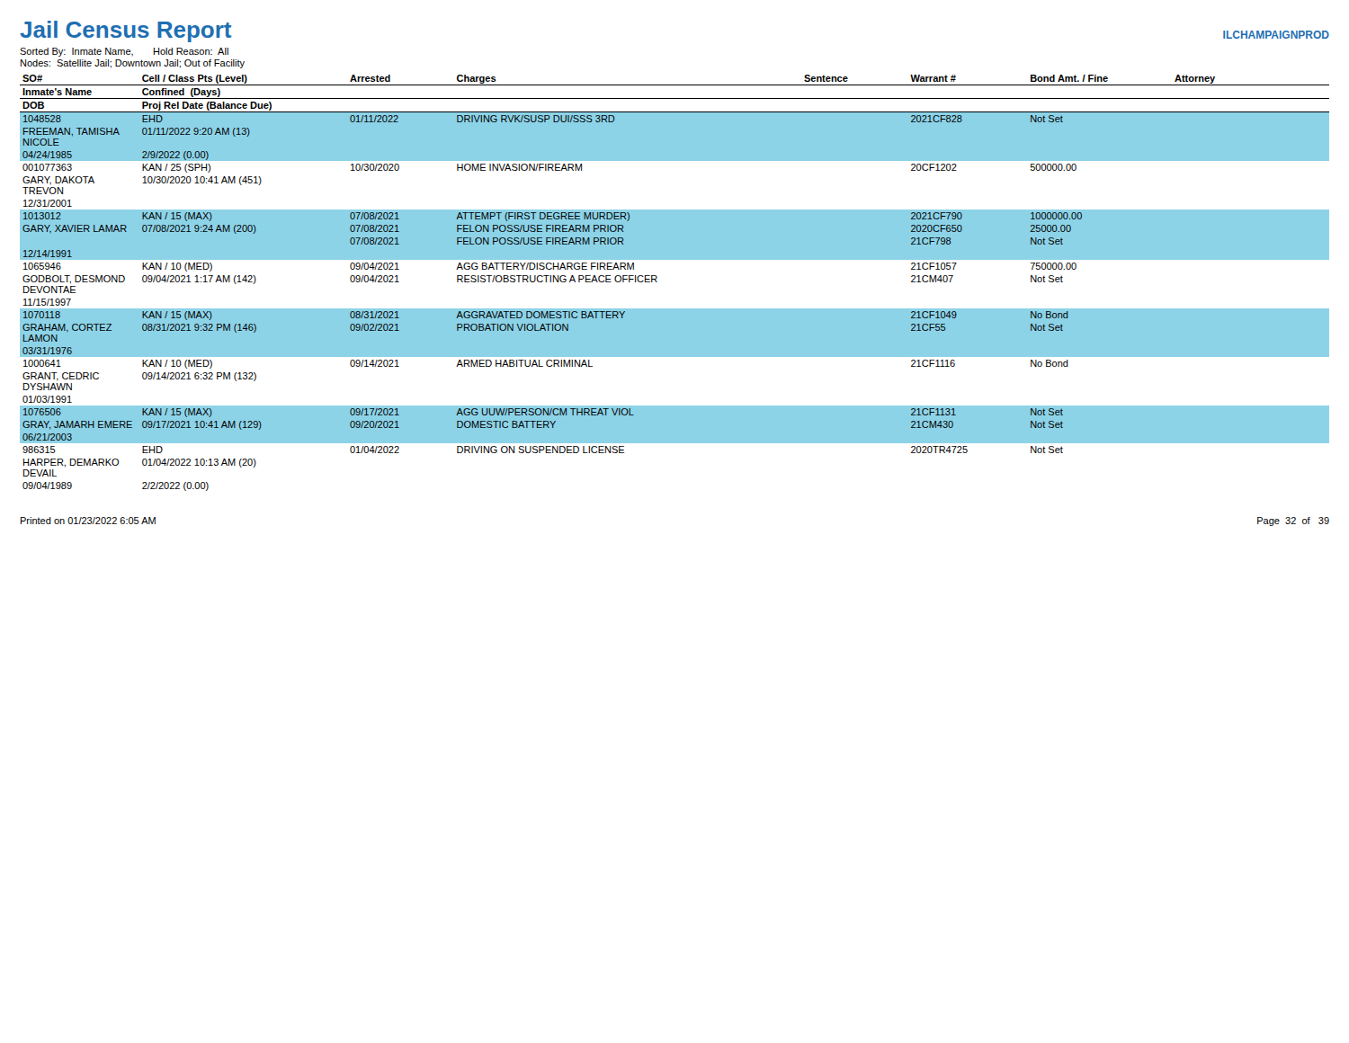ILCHAMPAIGNPROD
Jail Census Report
Sorted By: Inmate Name, Hold Reason: All
Nodes: Satellite Jail; Downtown Jail; Out of Facility
| SO# | Cell / Class Pts (Level) | Arrested | Charges | Sentence | Warrant # | Bond Amt. / Fine | Attorney |
| --- | --- | --- | --- | --- | --- | --- | --- |
| Inmate's Name | Confined (Days) | | | | | | |
| DOB | Proj Rel Date (Balance Due) | | | | | | |
| 1048528 | EHD | 01/11/2022 | DRIVING RVK/SUSP DUI/SSS 3RD | | 2021CF828 | Not Set | |
| FREEMAN, TAMISHA NICOLE | 01/11/2022 9:20 AM (13) | | | | | | |
| 04/24/1985 | 2/9/2022 (0.00) | | | | | | |
| 001077363 | KAN / 25 (SPH) | 10/30/2020 | HOME INVASION/FIREARM | | 20CF1202 | 500000.00 | |
| GARY, DAKOTA TREVON | 10/30/2020 10:41 AM (451) | | | | | | |
| 12/31/2001 | | | | | | | |
| 1013012 | KAN / 15 (MAX) | 07/08/2021 | ATTEMPT (FIRST DEGREE MURDER) | | 2021CF790 | 1000000.00 | |
| GARY, XAVIER LAMAR | 07/08/2021 9:24 AM (200) | 07/08/2021 | FELON POSS/USE FIREARM PRIOR | | 2020CF650 | 25000.00 | |
| | | 07/08/2021 | FELON POSS/USE FIREARM PRIOR | | 21CF798 | Not Set | |
| 12/14/1991 | | | | | | | |
| 1065946 | KAN / 10 (MED) | 09/04/2021 | AGG BATTERY/DISCHARGE FIREARM | | 21CF1057 | 750000.00 | |
| GODBOLT, DESMOND DEVONTAE | 09/04/2021 1:17 AM (142) | 09/04/2021 | RESIST/OBSTRUCTING A PEACE OFFICER | | 21CM407 | Not Set | |
| 11/15/1997 | | | | | | | |
| 1070118 | KAN / 15 (MAX) | 08/31/2021 | AGGRAVATED DOMESTIC BATTERY | | 21CF1049 | No Bond | |
| GRAHAM, CORTEZ LAMON | 08/31/2021 9:32 PM (146) | 09/02/2021 | PROBATION VIOLATION | | 21CF55 | Not Set | |
| 03/31/1976 | | | | | | | |
| 1000641 | KAN / 10 (MED) | 09/14/2021 | ARMED HABITUAL CRIMINAL | | 21CF1116 | No Bond | |
| GRANT, CEDRIC DYSHAWN | 09/14/2021 6:32 PM (132) | | | | | | |
| 01/03/1991 | | | | | | | |
| 1076506 | KAN / 15 (MAX) | 09/17/2021 | AGG UUW/PERSON/CM THREAT VIOL | | 21CF1131 | Not Set | |
| GRAY, JAMARH EMERE | 09/17/2021 10:41 AM (129) | 09/20/2021 | DOMESTIC BATTERY | | 21CM430 | Not Set | |
| 06/21/2003 | | | | | | | |
| 986315 | EHD | 01/04/2022 | DRIVING ON SUSPENDED LICENSE | | 2020TR4725 | Not Set | |
| HARPER, DEMARKO DEVAIL | 01/04/2022 10:13 AM (20) | | | | | | |
| 09/04/1989 | 2/2/2022 (0.00) | | | | | | |
Printed on 01/23/2022 6:05 AM
Page 32 of 39